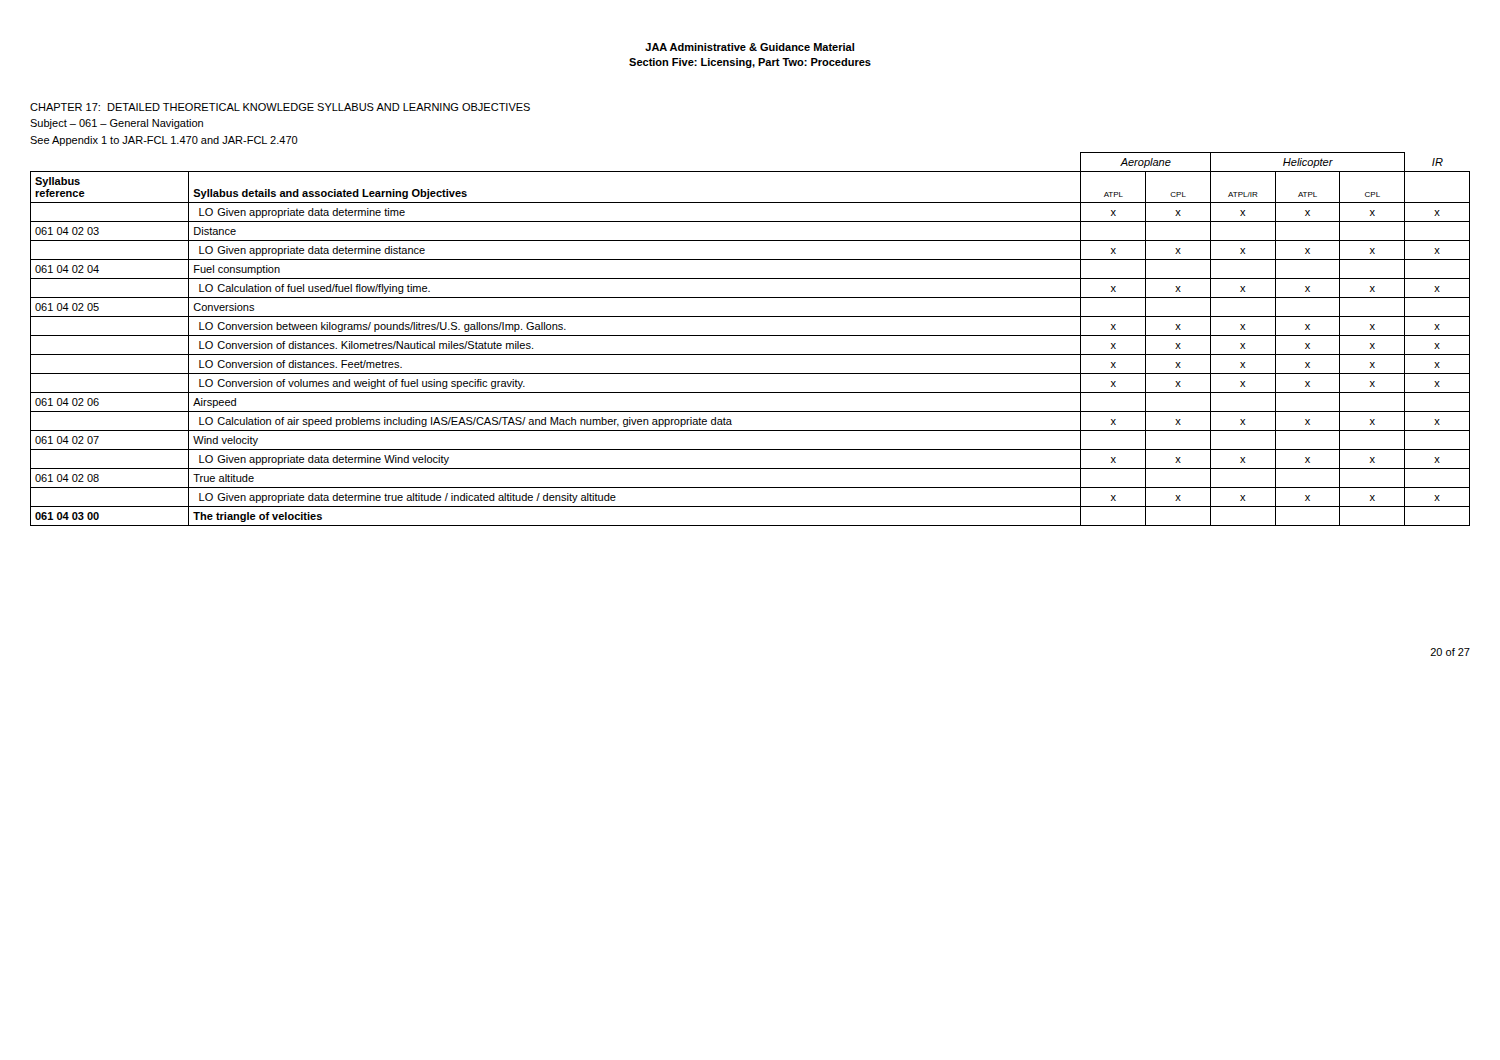JAA Administrative & Guidance Material
Section Five: Licensing, Part Two: Procedures
CHAPTER 17: DETAILED THEORETICAL KNOWLEDGE SYLLABUS AND LEARNING OBJECTIVES
Subject – 061 – General Navigation
See Appendix 1 to JAR-FCL 1.470 and JAR-FCL 2.470
| | | Aeroplane | Helicopter | IR |
| Syllabus reference | Syllabus details and associated Learning Objectives | ATPL | CPL | ATPL/IR | ATPL | CPL | |
| | LO Given appropriate data determine time | x | x | x | x | x | x |
| 061 04 02 03 | Distance | | | | | | |
| | LO Given appropriate data determine distance | x | x | x | x | x | x |
| 061 04 02 04 | Fuel consumption | | | | | | |
| | LO Calculation of fuel used/fuel flow/flying time. | x | x | x | x | x | x |
| 061 04 02 05 | Conversions | | | | | | |
| | LO Conversion between kilograms/ pounds/litres/U.S. gallons/Imp. Gallons. | x | x | x | x | x | x |
| | LO Conversion of distances. Kilometres/Nautical miles/Statute miles. | x | x | x | x | x | x |
| | LO Conversion of distances. Feet/metres. | x | x | x | x | x | x |
| | LO Conversion of volumes and weight of fuel using specific gravity. | x | x | x | x | x | x |
| 061 04 02 06 | Airspeed | | | | | | |
| | LO Calculation of air speed problems including IAS/EAS/CAS/TAS/ and Mach number, given appropriate data | x | x | x | x | x | x |
| 061 04 02 07 | Wind velocity | | | | | | |
| | LO Given appropriate data determine Wind velocity | x | x | x | x | x | x |
| 061 04 02 08 | True altitude | | | | | | |
| | LO Given appropriate data determine true altitude / indicated altitude / density altitude | x | x | x | x | x | x |
| 061 04 03 00 | The triangle of velocities | | | | | | |
20 of 27